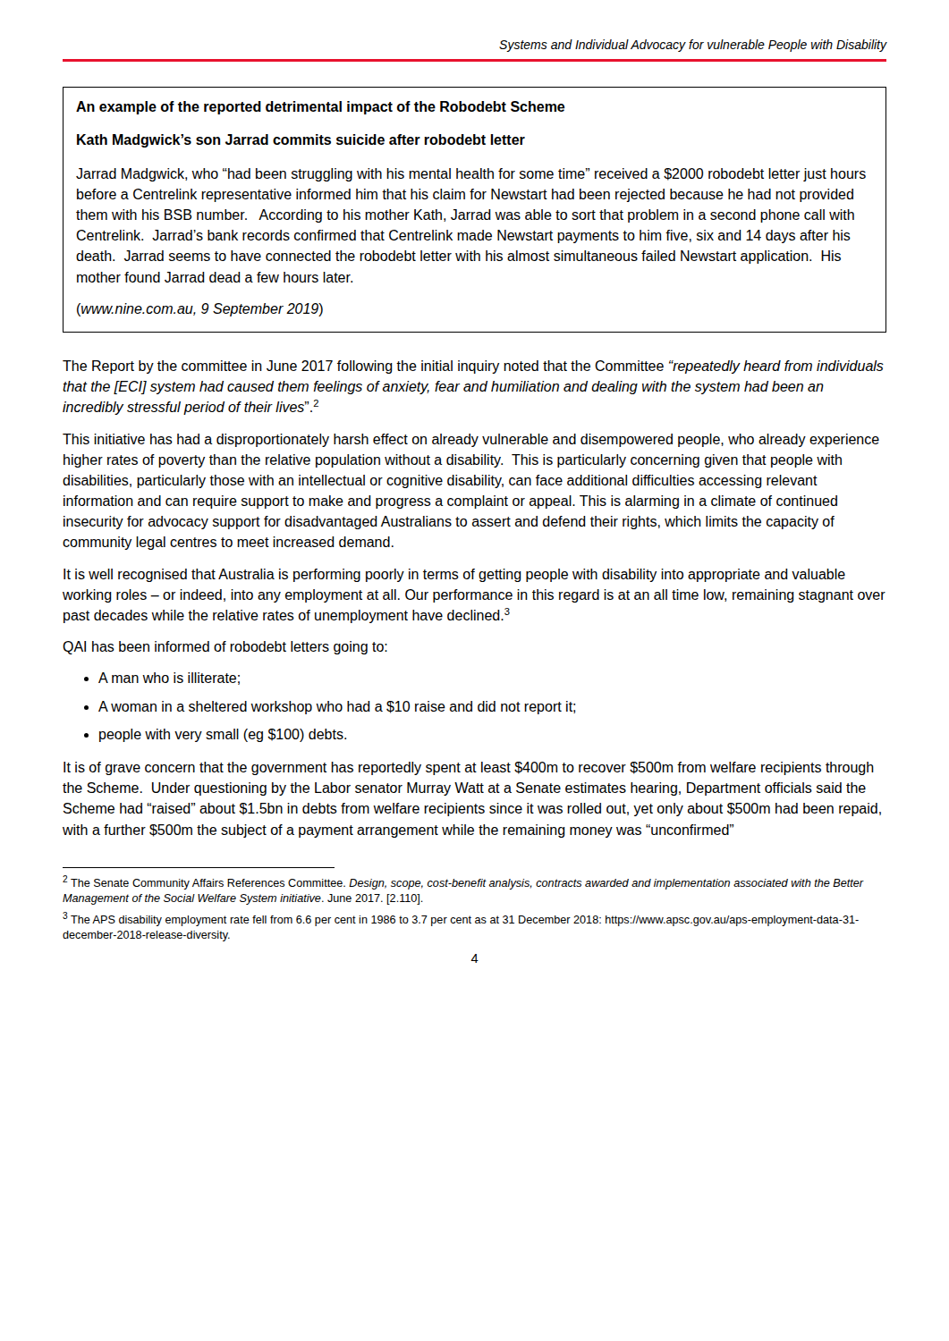Systems and Individual Advocacy for vulnerable People with Disability
An example of the reported detrimental impact of the Robodebt Scheme
Kath Madgwick’s son Jarrad commits suicide after robodebt letter
Jarrad Madgwick, who “had been struggling with his mental health for some time” received a $2000 robodebt letter just hours before a Centrelink representative informed him that his claim for Newstart had been rejected because he had not provided them with his BSB number. According to his mother Kath, Jarrad was able to sort that problem in a second phone call with Centrelink. Jarrad’s bank records confirmed that Centrelink made Newstart payments to him five, six and 14 days after his death. Jarrad seems to have connected the robodebt letter with his almost simultaneous failed Newstart application. His mother found Jarrad dead a few hours later.
(www.nine.com.au, 9 September 2019)
The Report by the committee in June 2017 following the initial inquiry noted that the Committee “repeatedly heard from individuals that the [ECI] system had caused them feelings of anxiety, fear and humiliation and dealing with the system had been an incredibly stressful period of their lives”.2
This initiative has had a disproportionately harsh effect on already vulnerable and disempowered people, who already experience higher rates of poverty than the relative population without a disability. This is particularly concerning given that people with disabilities, particularly those with an intellectual or cognitive disability, can face additional difficulties accessing relevant information and can require support to make and progress a complaint or appeal. This is alarming in a climate of continued insecurity for advocacy support for disadvantaged Australians to assert and defend their rights, which limits the capacity of community legal centres to meet increased demand.
It is well recognised that Australia is performing poorly in terms of getting people with disability into appropriate and valuable working roles – or indeed, into any employment at all. Our performance in this regard is at an all time low, remaining stagnant over past decades while the relative rates of unemployment have declined.3
QAI has been informed of robodebt letters going to:
A man who is illiterate;
A woman in a sheltered workshop who had a $10 raise and did not report it;
people with very small (eg $100) debts.
It is of grave concern that the government has reportedly spent at least $400m to recover $500m from welfare recipients through the Scheme. Under questioning by the Labor senator Murray Watt at a Senate estimates hearing, Department officials said the Scheme had “raised” about $1.5bn in debts from welfare recipients since it was rolled out, yet only about $500m had been repaid, with a further $500m the subject of a payment arrangement while the remaining money was “unconfirmed”
2 The Senate Community Affairs References Committee. Design, scope, cost-benefit analysis, contracts awarded and implementation associated with the Better Management of the Social Welfare System initiative. June 2017. [2.110].
3 The APS disability employment rate fell from 6.6 per cent in 1986 to 3.7 per cent as at 31 December 2018: https://www.apsc.gov.au/aps-employment-data-31-december-2018-release-diversity.
4